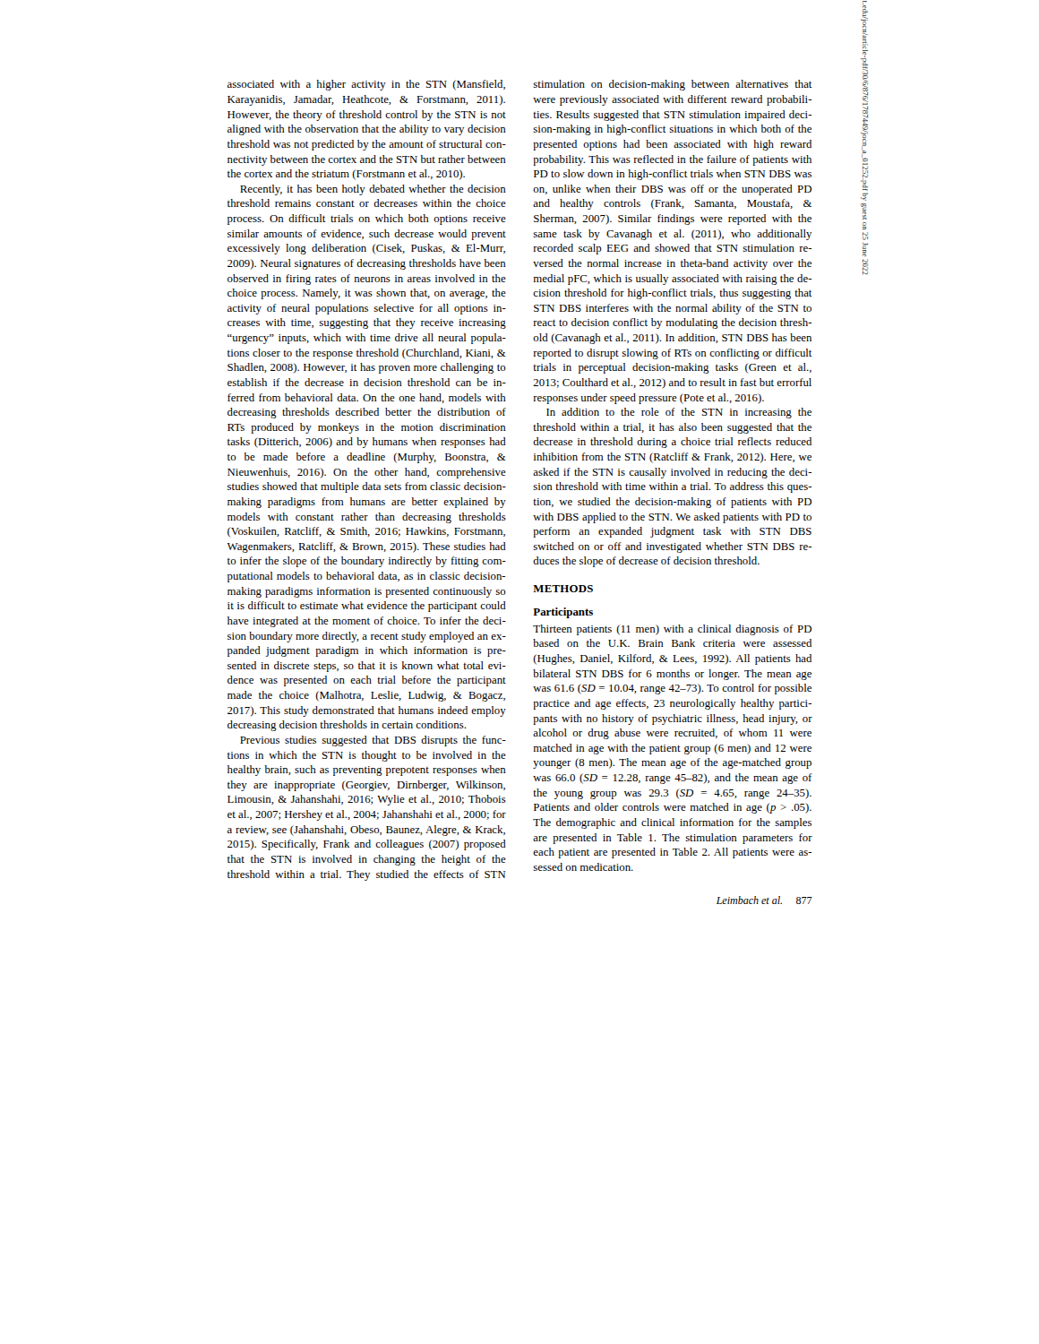associated with a higher activity in the STN (Mansfield, Karayanidis, Jamadar, Heathcote, & Forstmann, 2011). However, the theory of threshold control by the STN is not aligned with the observation that the ability to vary decision threshold was not predicted by the amount of structural connectivity between the cortex and the STN but rather between the cortex and the striatum (Forstmann et al., 2010).
Recently, it has been hotly debated whether the decision threshold remains constant or decreases within the choice process. On difficult trials on which both options receive similar amounts of evidence, such decrease would prevent excessively long deliberation (Cisek, Puskas, & El-Murr, 2009). Neural signatures of decreasing thresholds have been observed in firing rates of neurons in areas involved in the choice process. Namely, it was shown that, on average, the activity of neural populations selective for all options increases with time, suggesting that they receive increasing “urgency” inputs, which with time drive all neural populations closer to the response threshold (Churchland, Kiani, & Shadlen, 2008). However, it has proven more challenging to establish if the decrease in decision threshold can be inferred from behavioral data. On the one hand, models with decreasing thresholds described better the distribution of RTs produced by monkeys in the motion discrimination tasks (Ditterich, 2006) and by humans when responses had to be made before a deadline (Murphy, Boonstra, & Nieuwenhuis, 2016). On the other hand, comprehensive studies showed that multiple data sets from classic decision-making paradigms from humans are better explained by models with constant rather than decreasing thresholds (Voskuilen, Ratcliff, & Smith, 2016; Hawkins, Forstmann, Wagenmakers, Ratcliff, & Brown, 2015). These studies had to infer the slope of the boundary indirectly by fitting computational models to behavioral data, as in classic decision-making paradigms information is presented continuously so it is difficult to estimate what evidence the participant could have integrated at the moment of choice. To infer the decision boundary more directly, a recent study employed an expanded judgment paradigm in which information is presented in discrete steps, so that it is known what total evidence was presented on each trial before the participant made the choice (Malhotra, Leslie, Ludwig, & Bogacz, 2017). This study demonstrated that humans indeed employ decreasing decision thresholds in certain conditions.
Previous studies suggested that DBS disrupts the functions in which the STN is thought to be involved in the healthy brain, such as preventing prepotent responses when they are inappropriate (Georgiev, Dirnberger, Wilkinson, Limousin, & Jahanshahi, 2016; Wylie et al., 2010; Thobois et al., 2007; Hershey et al., 2004; Jahanshahi et al., 2000; for a review, see (Jahanshahi, Obeso, Baunez, Alegre, & Krack, 2015). Specifically, Frank and colleagues (2007) proposed that the STN is involved in changing the height of the threshold within a trial. They studied the effects of STN stimulation on decision-making between alternatives that were previously associated with different reward probabilities. Results suggested that STN stimulation impaired decision-making in high-conflict situations in which both of the presented options had been associated with high reward probability. This was reflected in the failure of patients with PD to slow down in high-conflict trials when STN DBS was on, unlike when their DBS was off or the unoperated PD and healthy controls (Frank, Samanta, Moustafa, & Sherman, 2007). Similar findings were reported with the same task by Cavanagh et al. (2011), who additionally recorded scalp EEG and showed that STN stimulation reversed the normal increase in theta-band activity over the medial pFC, which is usually associated with raising the decision threshold for high-conflict trials, thus suggesting that STN DBS interferes with the normal ability of the STN to react to decision conflict by modulating the decision threshold (Cavanagh et al., 2011). In addition, STN DBS has been reported to disrupt slowing of RTs on conflicting or difficult trials in perceptual decision-making tasks (Green et al., 2013; Coulthard et al., 2012) and to result in fast but errorful responses under speed pressure (Pote et al., 2016).
In addition to the role of the STN in increasing the threshold within a trial, it has also been suggested that the decrease in threshold during a choice trial reflects reduced inhibition from the STN (Ratcliff & Frank, 2012). Here, we asked if the STN is causally involved in reducing the decision threshold with time within a trial. To address this question, we studied the decision-making of patients with PD with DBS applied to the STN. We asked patients with PD to perform an expanded judgment task with STN DBS switched on or off and investigated whether STN DBS reduces the slope of decrease of decision threshold.
Methods
Participants
Thirteen patients (11 men) with a clinical diagnosis of PD based on the U.K. Brain Bank criteria were assessed (Hughes, Daniel, Kilford, & Lees, 1992). All patients had bilateral STN DBS for 6 months or longer. The mean age was 61.6 (SD = 10.04, range 42–73). To control for possible practice and age effects, 23 neurologically healthy participants with no history of psychiatric illness, head injury, or alcohol or drug abuse were recruited, of whom 11 were matched in age with the patient group (6 men) and 12 were younger (8 men). The mean age of the age-matched group was 66.0 (SD = 12.28, range 45–82), and the mean age of the young group was 29.3 (SD = 4.65, range 24–35). Patients and older controls were matched in age (p > .05). The demographic and clinical information for the samples are presented in Table 1. The stimulation parameters for each patient are presented in Table 2. All patients were assessed on medication.
Downloaded from http://direct.mit.edu/jocn/article-pdf/30/6/876/1787449/jocn_a_01252.pdf by guest on 25 June 2022
Leimbach et al.877